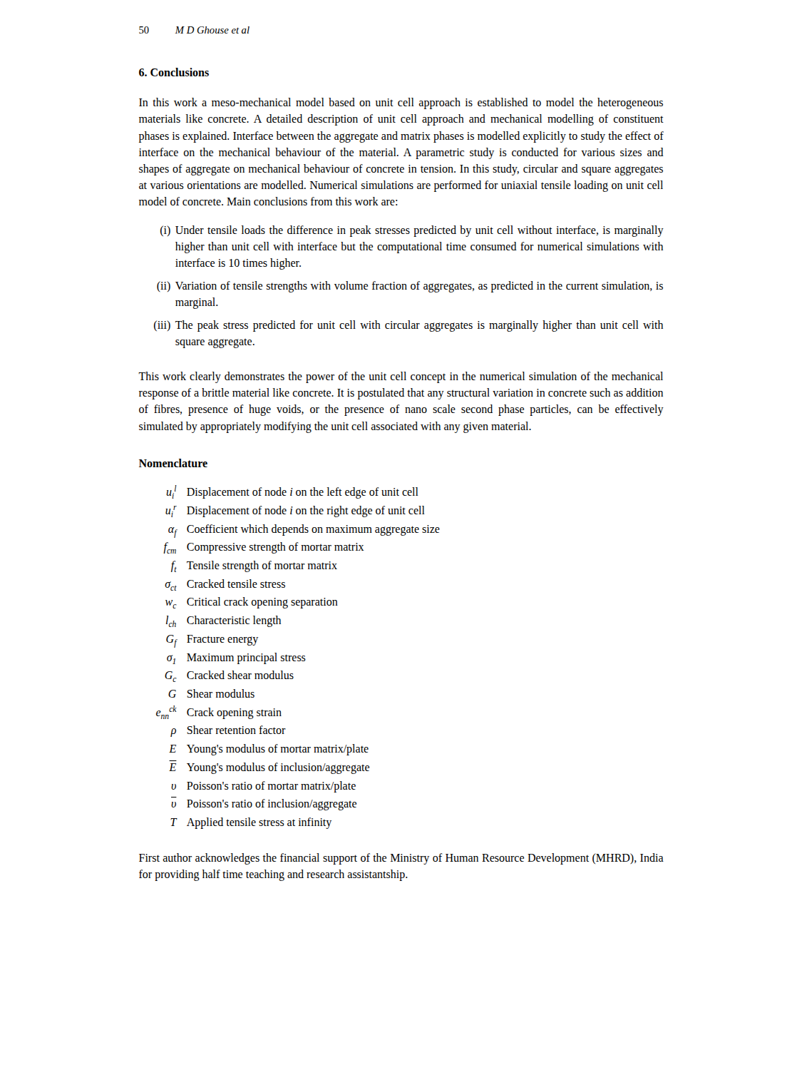50 M D Ghouse et al
6. Conclusions
In this work a meso-mechanical model based on unit cell approach is established to model the heterogeneous materials like concrete. A detailed description of unit cell approach and mechanical modelling of constituent phases is explained. Interface between the aggregate and matrix phases is modelled explicitly to study the effect of interface on the mechanical behaviour of the material. A parametric study is conducted for various sizes and shapes of aggregate on mechanical behaviour of concrete in tension. In this study, circular and square aggregates at various orientations are modelled. Numerical simulations are performed for uniaxial tensile loading on unit cell model of concrete. Main conclusions from this work are:
Under tensile loads the difference in peak stresses predicted by unit cell without interface, is marginally higher than unit cell with interface but the computational time consumed for numerical simulations with interface is 10 times higher.
Variation of tensile strengths with volume fraction of aggregates, as predicted in the current simulation, is marginal.
The peak stress predicted for unit cell with circular aggregates is marginally higher than unit cell with square aggregate.
This work clearly demonstrates the power of the unit cell concept in the numerical simulation of the mechanical response of a brittle material like concrete. It is postulated that any structural variation in concrete such as addition of fibres, presence of huge voids, or the presence of nano scale second phase particles, can be effectively simulated by appropriately modifying the unit cell associated with any given material.
Nomenclature
| u i l | Displacement of node i on the left edge of unit cell |
| u i r | Displacement of node i on the right edge of unit cell |
| α f | Coefficient which depends on maximum aggregate size |
| f cm | Compressive strength of mortar matrix |
| f t | Tensile strength of mortar matrix |
| σ ct | Cracked tensile stress |
| w c | Critical crack opening separation |
| l ch | Characteristic length |
| G f | Fracture energy |
| σ 1 | Maximum principal stress |
| G c | Cracked shear modulus |
| G | Shear modulus |
| e nn ck | Crack opening strain |
| ρ | Shear retention factor |
| E | Young's modulus of mortar matrix/plate |
| E | Young's modulus of inclusion/aggregate |
| υ | Poisson's ratio of mortar matrix/plate |
| υ | Poisson's ratio of inclusion/aggregate |
| T | Applied tensile stress at infinity |
First author acknowledges the financial support of the Ministry of Human Resource Development (MHRD), India for providing half time teaching and research assistantship.